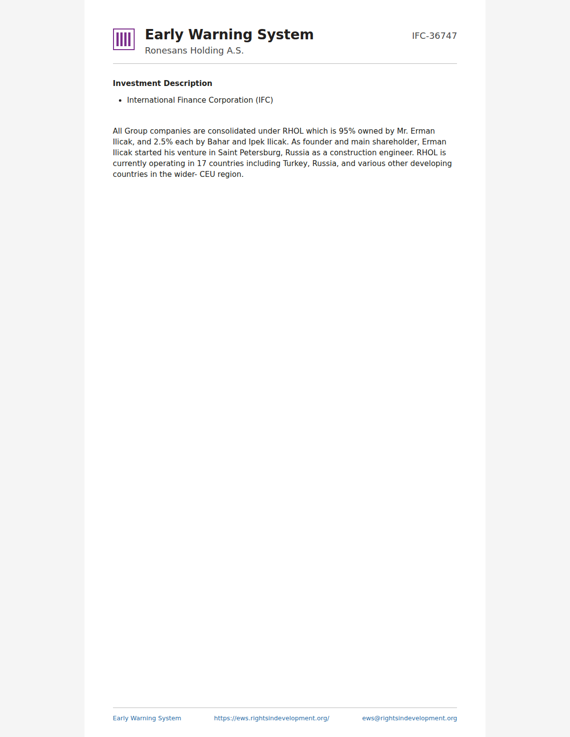Early Warning System
Ronesans Holding A.S.
IFC-36747
Investment Description
International Finance Corporation (IFC)
All Group companies are consolidated under RHOL which is 95% owned by Mr. Erman Ilicak, and 2.5% each by Bahar and Ipek Ilicak. As founder and main shareholder, Erman Ilicak started his venture in Saint Petersburg, Russia as a construction engineer. RHOL is currently operating in 17 countries including Turkey, Russia, and various other developing countries in the wider- CEU region.
Early Warning System
https://ews.rightsindevelopment.org/
ews@rightsindevelopment.org